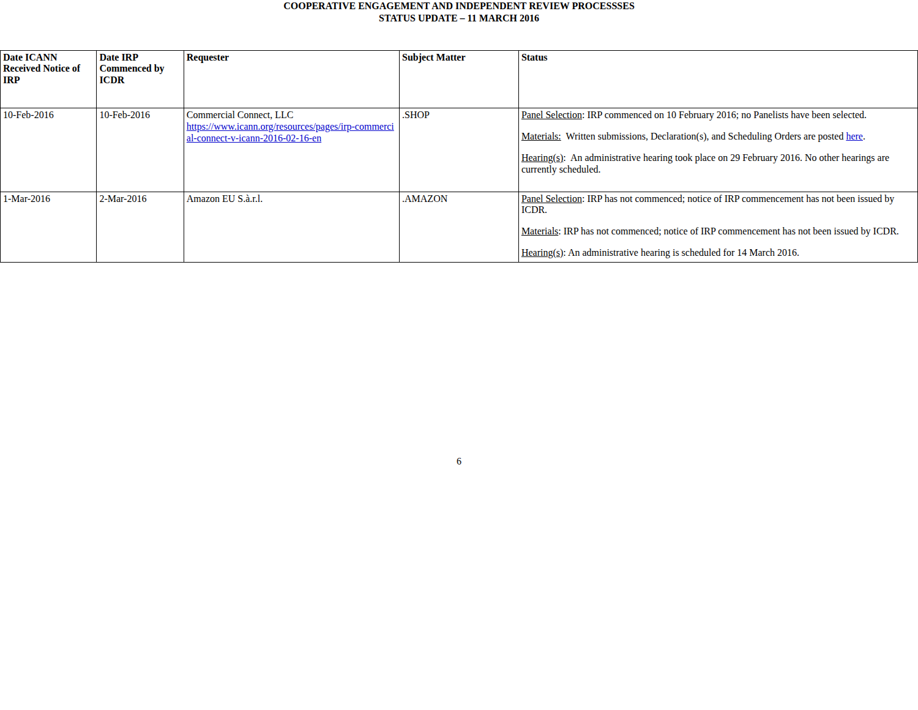COOPERATIVE ENGAGEMENT AND INDEPENDENT REVIEW PROCESSSES
STATUS UPDATE – 11 MARCH 2016
| Date ICANN Received Notice of IRP | Date IRP Commenced by ICDR | Requester | Subject Matter | Status |
| --- | --- | --- | --- | --- |
| 10-Feb-2016 | 10-Feb-2016 | Commercial Connect, LLC https://www.icann.org/resources/pages/irp-commercial-connect-v-icann-2016-02-16-en | .SHOP | Panel Selection : IRP commenced on 10 February 2016; no Panelists have been selected. Materials: Written submissions, Declaration(s), and Scheduling Orders are posted here . Hearing(s) : An administrative hearing took place on 29 February 2016. No other hearings are currently scheduled. |
| 1-Mar-2016 | 2-Mar-2016 | Amazon EU S.à.r.l. | .AMAZON | Panel Selection : IRP has not commenced; notice of IRP commencement has not been issued by ICDR. Materials : IRP has not commenced; notice of IRP commencement has not been issued by ICDR. Hearing(s) : An administrative hearing is scheduled for 14 March 2016. |
6